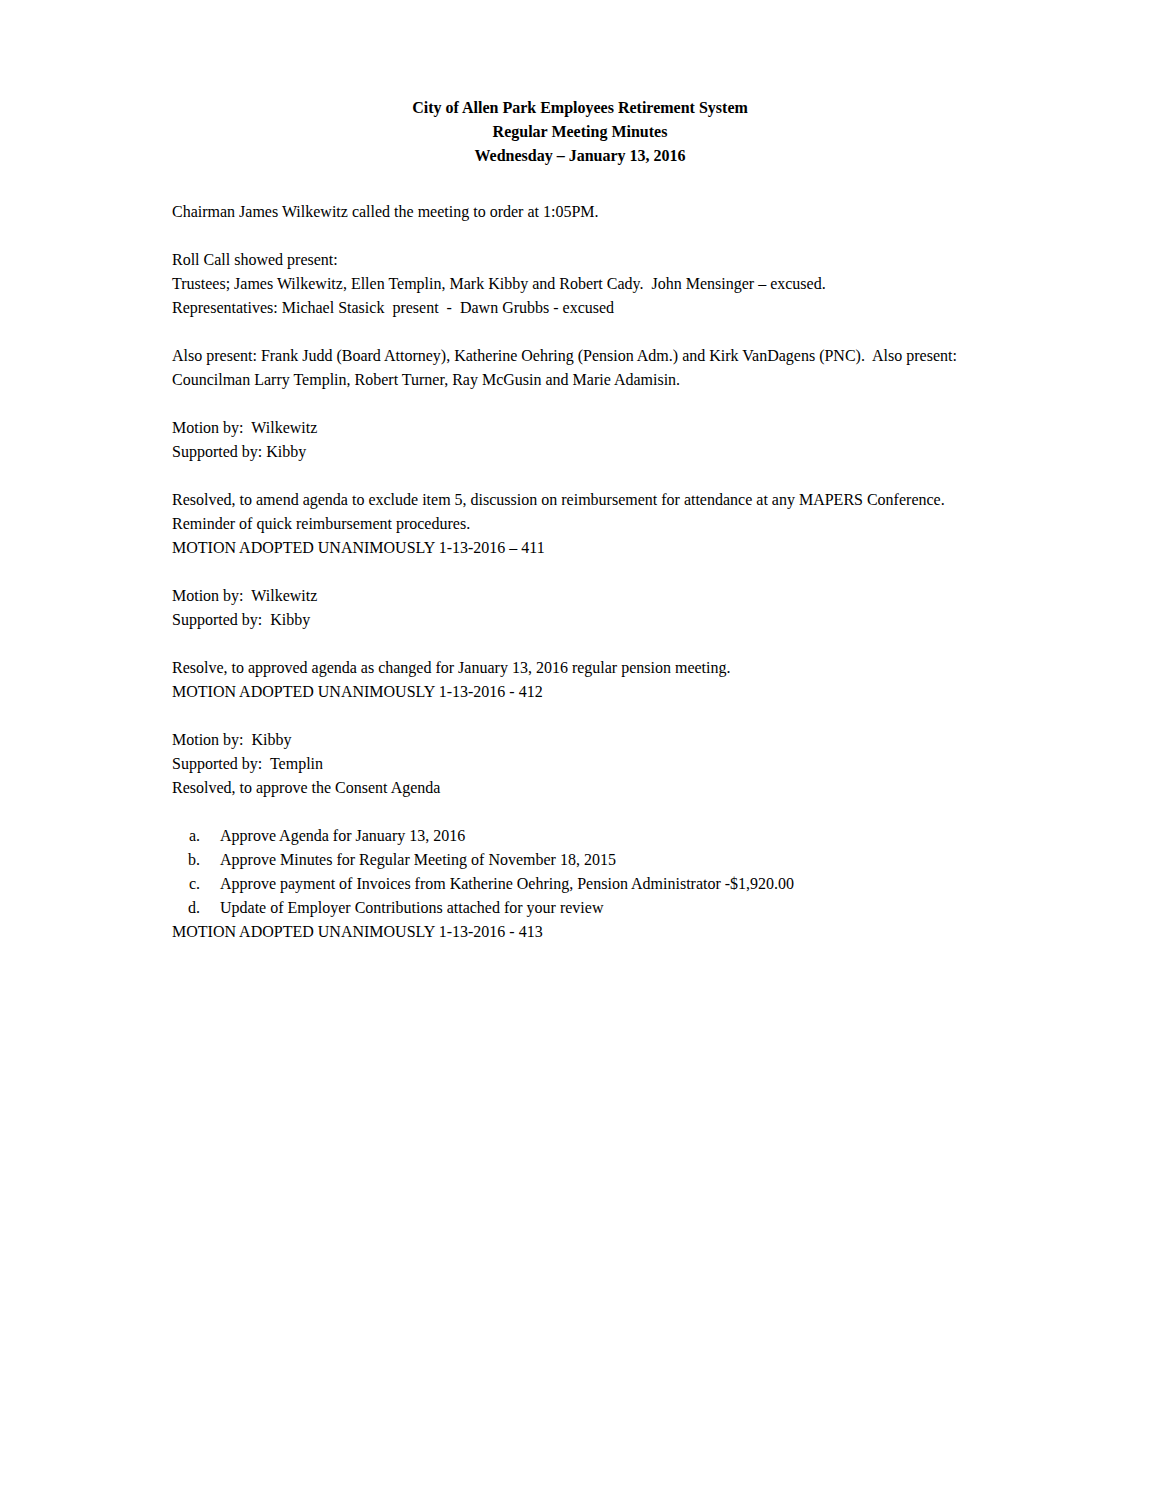City of Allen Park Employees Retirement System
Regular Meeting Minutes
Wednesday – January 13, 2016
Chairman James Wilkewitz called the meeting to order at 1:05PM.
Roll Call showed present:
Trustees; James Wilkewitz, Ellen Templin, Mark Kibby and Robert Cady. John Mensinger – excused.
Representatives: Michael Stasick present - Dawn Grubbs - excused
Also present: Frank Judd (Board Attorney), Katherine Oehring (Pension Adm.) and Kirk VanDagens (PNC). Also present: Councilman Larry Templin, Robert Turner, Ray McGusin and Marie Adamisin.
Motion by: Wilkewitz
Supported by: Kibby
Resolved, to amend agenda to exclude item 5, discussion on reimbursement for attendance at any MAPERS Conference. Reminder of quick reimbursement procedures.
MOTION ADOPTED UNANIMOUSLY 1-13-2016 – 411
Motion by: Wilkewitz
Supported by: Kibby
Resolve, to approved agenda as changed for January 13, 2016 regular pension meeting.
MOTION ADOPTED UNANIMOUSLY 1-13-2016 - 412
Motion by: Kibby
Supported by: Templin
Resolved, to approve the Consent Agenda
Approve Agenda for January 13, 2016
Approve Minutes for Regular Meeting of November 18, 2015
Approve payment of Invoices from Katherine Oehring, Pension Administrator -$1,920.00
Update of Employer Contributions attached for your review
MOTION ADOPTED UNANIMOUSLY 1-13-2016 - 413